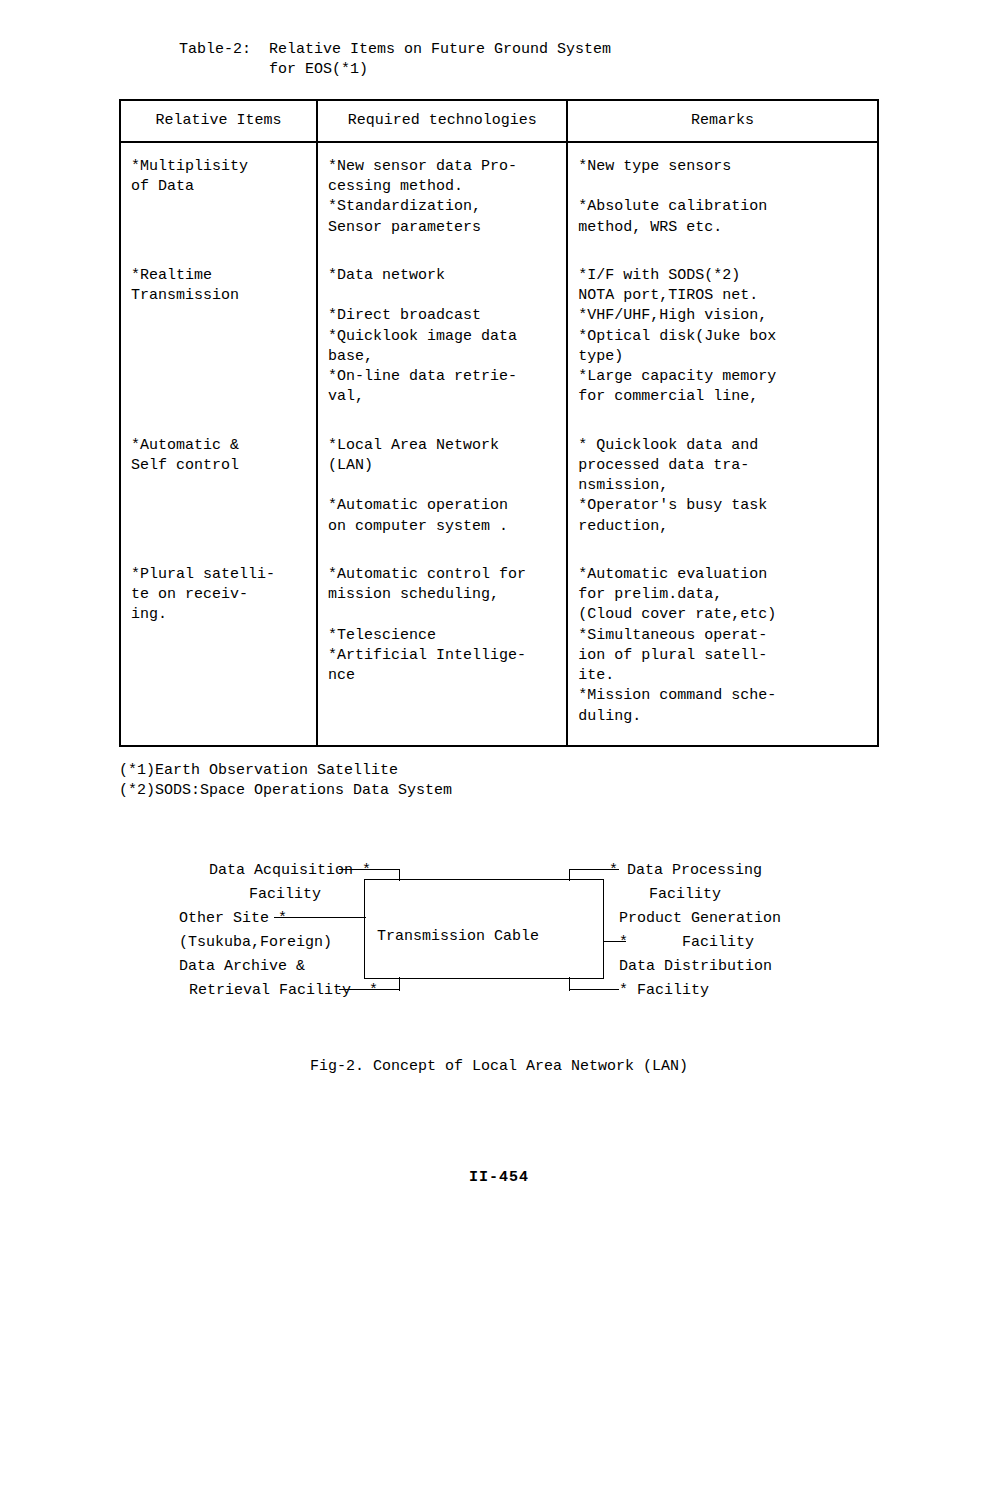Table-2: Relative Items on Future Ground System for EOS(*1)
| Relative Items | Required technologies | Remarks |
| --- | --- | --- |
| *Multiplisity of Data | *New sensor data Pro- cessing method. *Standardization, Sensor parameters | *New type sensors *Absolute calibration method, WRS etc. |
| *Realtime Transmission | *Data network *Direct broadcast *Quicklook image data base, *On-line data retrie- val, | *I/F with SODS(*2) NOTA port,TIROS net. *VHF/UHF,High vision, *Optical disk(Juke box type) *Large capacity memory for commercial line, |
| *Automatic & Self control | *Local Area Network (LAN) *Automatic operation on computer system . | * Quicklook data and processed data tra- nsmission, *Operator's busy task reduction, |
| *Plural satelli- te on receiv- ing. | *Automatic control for mission scheduling, *Telescience *Artificial Intellige- nce | *Automatic evaluation for prelim.data, (Cloud cover rate,etc) *Simultaneous operat- ion of plural satell- ite. *Mission command sche- duling. |
(*1)Earth Observation Satellite (*2)SODS:Space Operations Data System
Data Acquisition *
Facility
Other Site *
(Tsukuba,Foreign)
Data Archive &
Retrieval Facility *
* Data Processing
Facility
Product Generation
* Facility
Data Distribution
* Facility
Transmission Cable
Fig-2. Concept of Local Area Network (LAN)
II-454